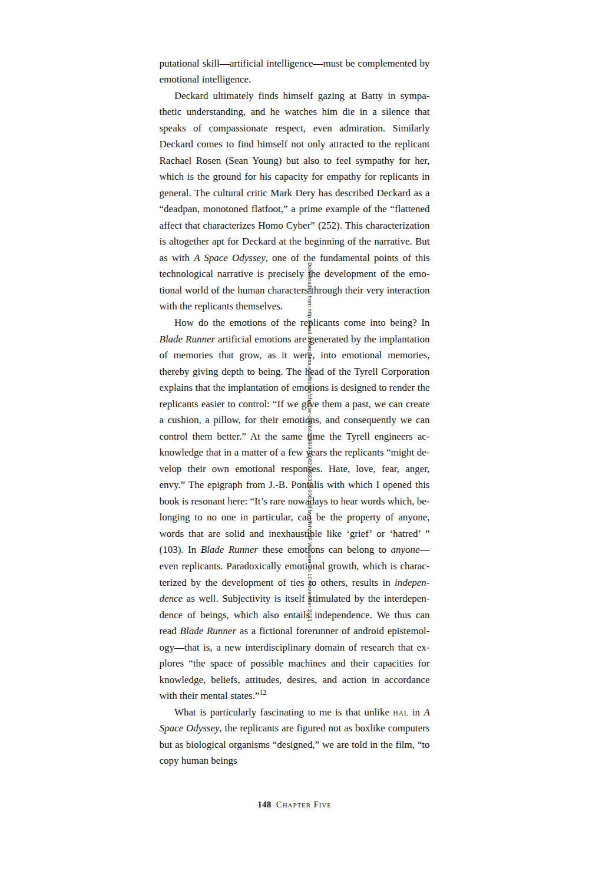Downloaded from http://read.dukeupress.edu/books/chapter-pdf/643799/9780822392316-008.pdf by UNIV OF WA user on 10 November 2021
putational skill—artificial intelligence—must be complemented by emotional intelligence.
Deckard ultimately finds himself gazing at Batty in sympathetic understanding, and he watches him die in a silence that speaks of compassionate respect, even admiration. Similarly Deckard comes to find himself not only attracted to the replicant Rachael Rosen (Sean Young) but also to feel sympathy for her, which is the ground for his capacity for empathy for replicants in general. The cultural critic Mark Dery has described Deckard as a “deadpan, monotoned flatfoot,” a prime example of the “flattened affect that characterizes Homo Cyber” (252). This characterization is altogether apt for Deckard at the beginning of the narrative. But as with A Space Odyssey, one of the fundamental points of this technological narrative is precisely the development of the emotional world of the human characters through their very interaction with the replicants themselves.
How do the emotions of the replicants come into being? In Blade Runner artificial emotions are generated by the implantation of memories that grow, as it were, into emotional memories, thereby giving depth to being. The head of the Tyrell Corporation explains that the implantation of emotions is designed to render the replicants easier to control: “If we give them a past, we can create a cushion, a pillow, for their emotions, and consequently we can control them better.” At the same time the Tyrell engineers acknowledge that in a matter of a few years the replicants “might develop their own emotional responses. Hate, love, fear, anger, envy.” The epigraph from J.-B. Pontalis with which I opened this book is resonant here: “It’s rare nowadays to hear words which, belonging to no one in particular, can be the property of anyone, words that are solid and inexhaustible like ‘grief’ or ‘hatred’ ” (103). In Blade Runner these emotions can belong to anyone—even replicants. Paradoxically emotional growth, which is characterized by the development of ties to others, results in independence as well. Subjectivity is itself stimulated by the interdependence of beings, which also entails independence. We thus can read Blade Runner as a fictional forerunner of android epistemology—that is, a new interdisciplinary domain of research that explores “the space of possible machines and their capacities for knowledge, beliefs, attitudes, desires, and action in accordance with their mental states.”12
What is particularly fascinating to me is that unlike hal in A Space Odyssey, the replicants are figured not as boxlike computers but as biological organisms “designed,” we are told in the film, “to copy human beings
148 Chapter Five